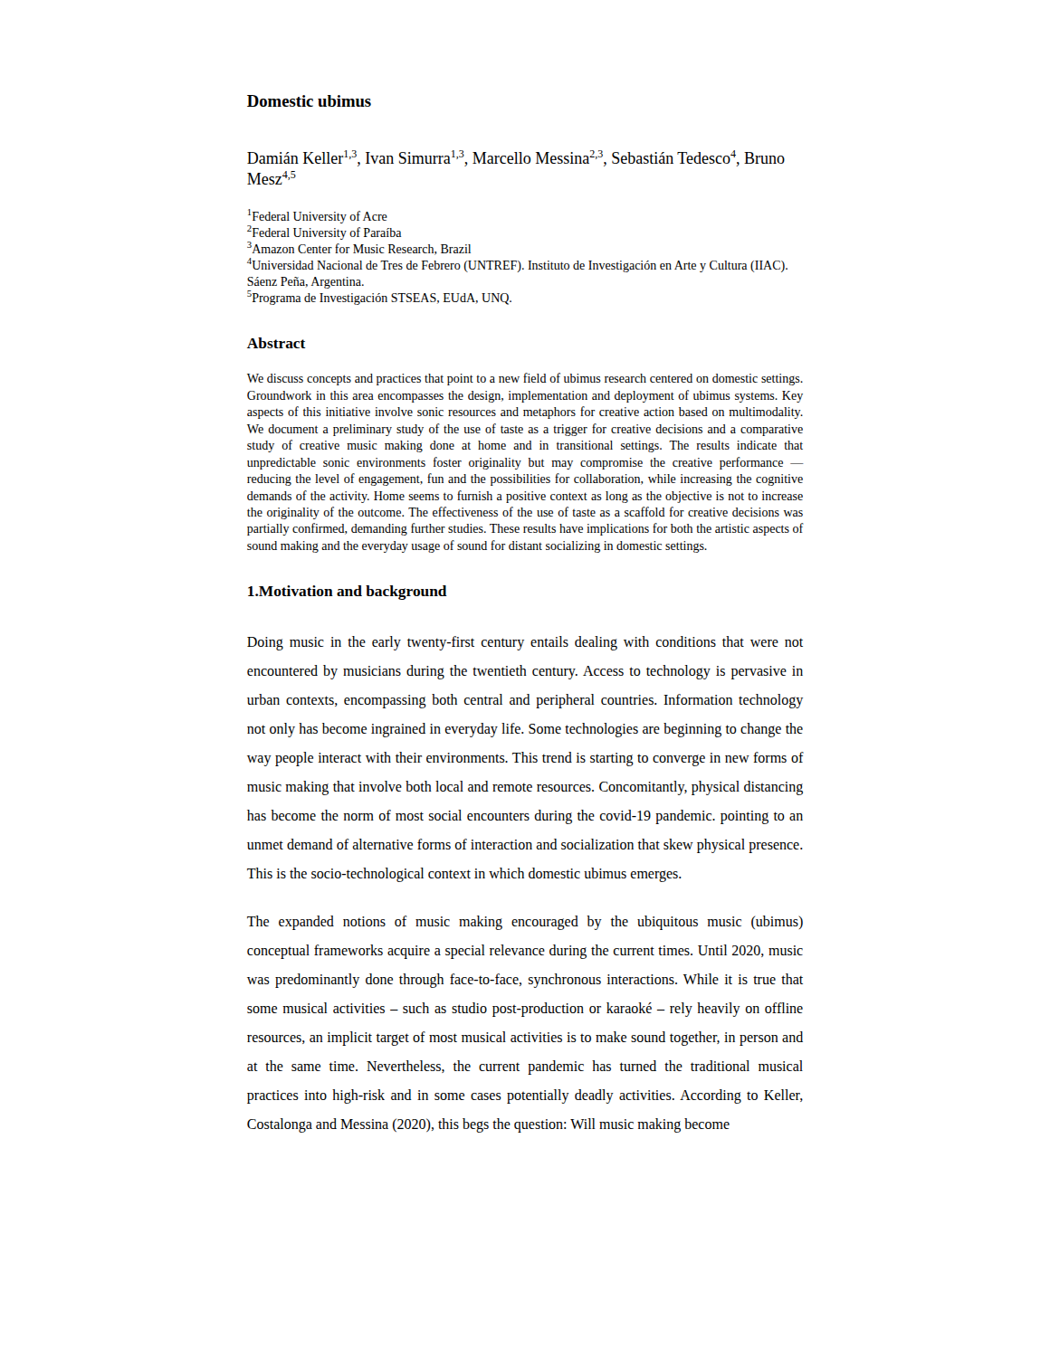Domestic ubimus
Damián Keller1,3, Ivan Simurra1,3, Marcello Messina2,3, Sebastián Tedesco4, Bruno Mesz4,5
1Federal University of Acre
2Federal University of Paraíba
3Amazon Center for Music Research, Brazil
4Universidad Nacional de Tres de Febrero (UNTREF). Instituto de Investigación en Arte y Cultura (IIAC). Sáenz Peña, Argentina.
5Programa de Investigación STSEAS, EUdA, UNQ.
Abstract
We discuss concepts and practices that point to a new field of ubimus research centered on domestic settings. Groundwork in this area encompasses the design, implementation and deployment of ubimus systems. Key aspects of this initiative involve sonic resources and metaphors for creative action based on multimodality. We document a preliminary study of the use of taste as a trigger for creative decisions and a comparative study of creative music making done at home and in transitional settings. The results indicate that unpredictable sonic environments foster originality but may compromise the creative performance — reducing the level of engagement, fun and the possibilities for collaboration, while increasing the cognitive demands of the activity. Home seems to furnish a positive context as long as the objective is not to increase the originality of the outcome. The effectiveness of the use of taste as a scaffold for creative decisions was partially confirmed, demanding further studies. These results have implications for both the artistic aspects of sound making and the everyday usage of sound for distant socializing in domestic settings.
1.Motivation and background
Doing music in the early twenty-first century entails dealing with conditions that were not encountered by musicians during the twentieth century. Access to technology is pervasive in urban contexts, encompassing both central and peripheral countries. Information technology not only has become ingrained in everyday life. Some technologies are beginning to change the way people interact with their environments. This trend is starting to converge in new forms of music making that involve both local and remote resources. Concomitantly, physical distancing has become the norm of most social encounters during the covid-19 pandemic. pointing to an unmet demand of alternative forms of interaction and socialization that skew physical presence. This is the socio-technological context in which domestic ubimus emerges.
The expanded notions of music making encouraged by the ubiquitous music (ubimus) conceptual frameworks acquire a special relevance during the current times. Until 2020, music was predominantly done through face-to-face, synchronous interactions. While it is true that some musical activities – such as studio post-production or karaoké – rely heavily on offline resources, an implicit target of most musical activities is to make sound together, in person and at the same time. Nevertheless, the current pandemic has turned the traditional musical practices into high-risk and in some cases potentially deadly activities. According to Keller, Costalonga and Messina (2020), this begs the question: Will music making become